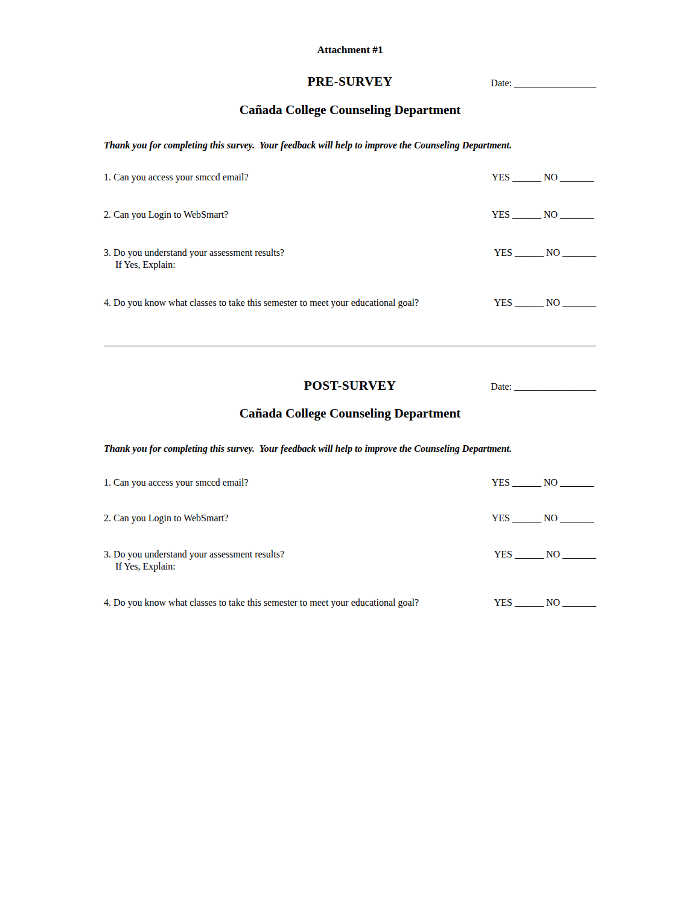Attachment #1
PRE-SURVEY
Date: _________________
Cañada College Counseling Department
Thank you for completing this survey. Your feedback will help to improve the Counseling Department.
| 1. Can you access your smccd email? | YES ______ NO _______ |
| 2. Can you Login to WebSmart? | YES ______ NO _______ |
| 3. Do you understand your assessment results? If Yes, Explain: | YES ______ NO _______ |
| 4. Do you know what classes to take this semester to meet your educational goal? | YES ______ NO _______ |
POST-SURVEY
Date: _________________
Cañada College Counseling Department
Thank you for completing this survey. Your feedback will help to improve the Counseling Department.
| 1. Can you access your smccd email? | YES ______ NO _______ |
| 2. Can you Login to WebSmart? | YES ______ NO _______ |
| 3. Do you understand your assessment results? If Yes, Explain: | YES ______ NO _______ |
| 4. Do you know what classes to take this semester to meet your educational goal? | YES ______ NO _______ |